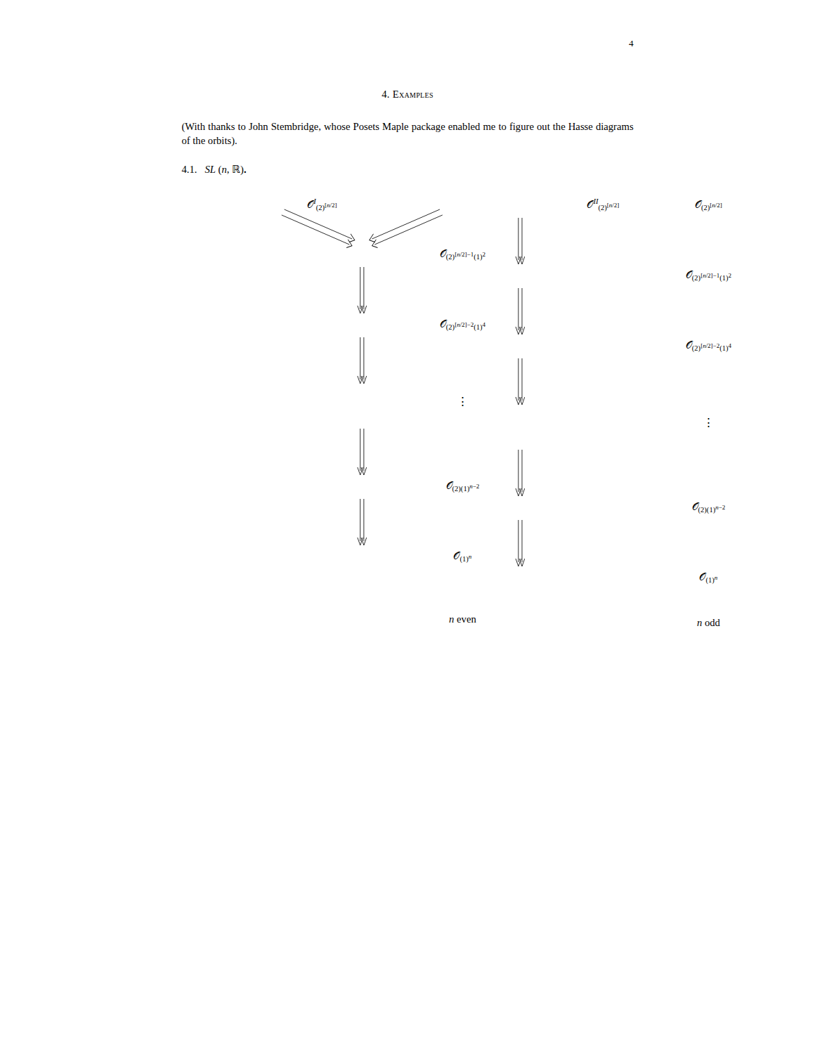4
4. Examples
(With thanks to John Stembridge, whose Posets Maple package enabled me to figure out the Hasse diagrams of the orbits).
4.1. SL (n, ℝ).
𝒪I(2)[n/2]
𝒪II(2)[n/2]
𝒪(2)[n/2]−1(1)2
𝒪(2)[n/2]−2(1)4
⋮
𝒪(2)(1)n−2
𝒪(1)n
𝒪(2)[n/2]
𝒪(2)[n/2]−1(1)2
𝒪(2)[n/2]−2(1)4
⋮
𝒪(2)(1)n−2
𝒪(1)n
n even
n odd